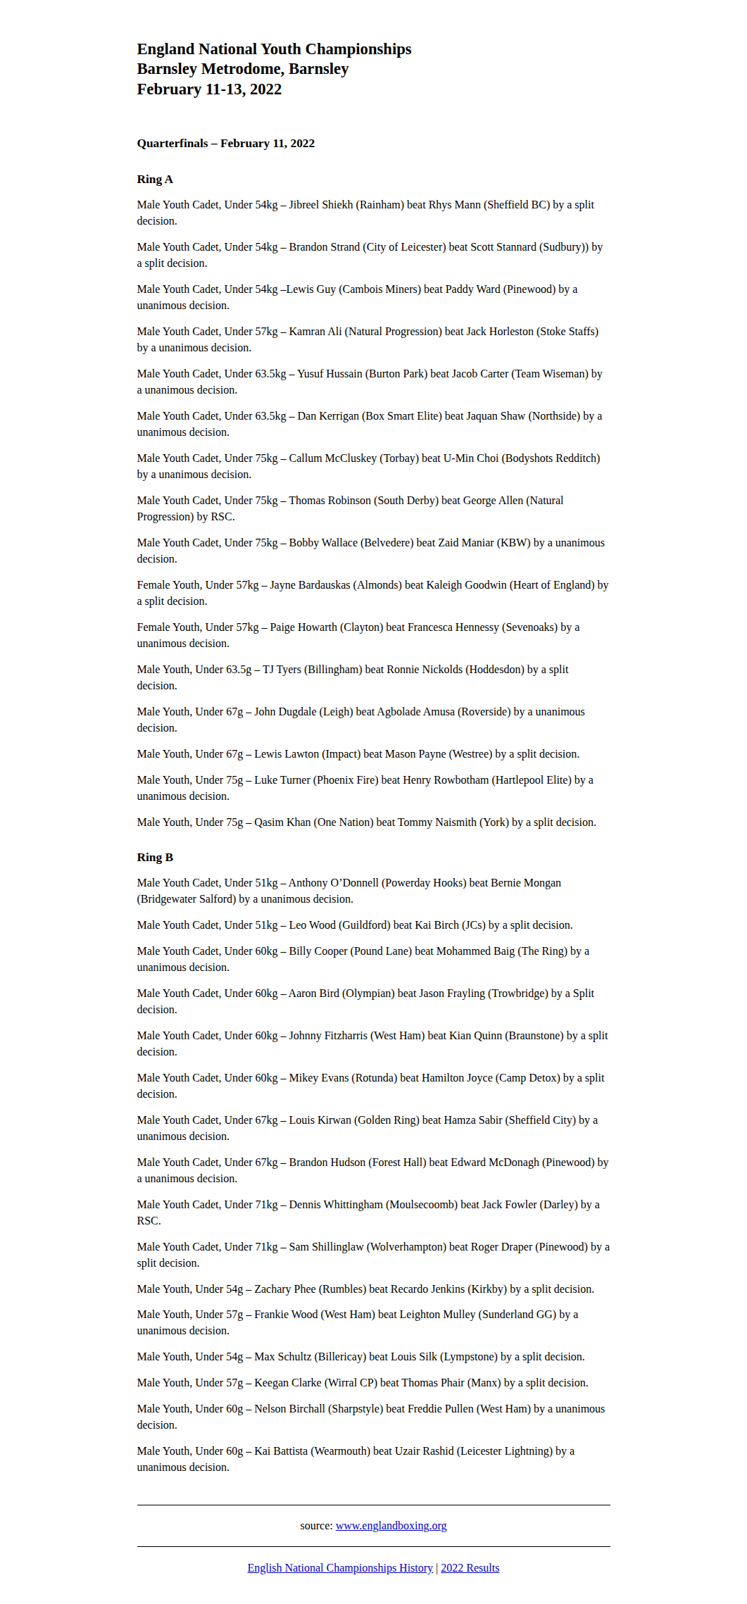England National Youth Championships
Barnsley Metrodome, Barnsley
February 11-13, 2022
Quarterfinals – February 11, 2022
Ring A
Male Youth Cadet, Under 54kg – Jibreel Shiekh (Rainham) beat Rhys Mann (Sheffield BC) by a split decision.
Male Youth Cadet, Under 54kg – Brandon Strand (City of Leicester) beat Scott Stannard (Sudbury)) by a split decision.
Male Youth Cadet, Under 54kg –Lewis Guy (Cambois Miners) beat Paddy Ward (Pinewood) by a unanimous decision.
Male Youth Cadet, Under 57kg – Kamran Ali (Natural Progression) beat Jack Horleston (Stoke Staffs) by a unanimous decision.
Male Youth Cadet, Under 63.5kg – Yusuf Hussain (Burton Park) beat Jacob Carter (Team Wiseman) by a unanimous decision.
Male Youth Cadet, Under 63.5kg – Dan Kerrigan (Box Smart Elite) beat Jaquan Shaw (Northside) by a unanimous decision.
Male Youth Cadet, Under 75kg – Callum McCluskey (Torbay) beat U-Min Choi (Bodyshots Redditch) by a unanimous decision.
Male Youth Cadet, Under 75kg – Thomas Robinson (South Derby) beat George Allen (Natural Progression) by RSC.
Male Youth Cadet, Under 75kg – Bobby Wallace (Belvedere) beat Zaid Maniar (KBW) by a unanimous decision.
Female Youth, Under 57kg – Jayne Bardauskas (Almonds) beat Kaleigh Goodwin (Heart of England) by a split decision.
Female Youth, Under 57kg – Paige Howarth (Clayton) beat Francesca Hennessy (Sevenoaks) by a unanimous decision.
Male Youth, Under 63.5g – TJ Tyers (Billingham) beat Ronnie Nickolds (Hoddesdon) by a split decision.
Male Youth, Under 67g – John Dugdale (Leigh) beat Agbolade Amusa (Roverside) by a unanimous decision.
Male Youth, Under 67g – Lewis Lawton (Impact) beat Mason Payne (Westree) by a split decision.
Male Youth, Under 75g – Luke Turner (Phoenix Fire) beat Henry Rowbotham (Hartlepool Elite) by a unanimous decision.
Male Youth, Under 75g – Qasim Khan (One Nation) beat Tommy Naismith (York) by a split decision.
Ring B
Male Youth Cadet, Under 51kg – Anthony O’Donnell (Powerday Hooks) beat Bernie Mongan (Bridgewater Salford) by a unanimous decision.
Male Youth Cadet, Under 51kg – Leo Wood (Guildford) beat Kai Birch (JCs) by a split decision.
Male Youth Cadet, Under 60kg – Billy Cooper (Pound Lane) beat Mohammed Baig (The Ring) by a unanimous decision.
Male Youth Cadet, Under 60kg – Aaron Bird (Olympian) beat Jason Frayling (Trowbridge) by a Split decision.
Male Youth Cadet, Under 60kg – Johnny Fitzharris (West Ham) beat Kian Quinn (Braunstone) by a split decision.
Male Youth Cadet, Under 60kg – Mikey Evans (Rotunda) beat Hamilton Joyce (Camp Detox) by a split decision.
Male Youth Cadet, Under 67kg – Louis Kirwan (Golden Ring) beat Hamza Sabir (Sheffield City) by a unanimous decision.
Male Youth Cadet, Under 67kg – Brandon Hudson (Forest Hall) beat Edward McDonagh (Pinewood) by a unanimous decision.
Male Youth Cadet, Under 71kg – Dennis Whittingham (Moulsecoomb) beat Jack Fowler (Darley) by a RSC.
Male Youth Cadet, Under 71kg – Sam Shillinglaw (Wolverhampton) beat Roger Draper (Pinewood) by a split decision.
Male Youth, Under 54g – Zachary Phee (Rumbles) beat Recardo Jenkins (Kirkby) by a split decision.
Male Youth, Under 57g – Frankie Wood (West Ham) beat Leighton Mulley (Sunderland GG) by a unanimous decision.
Male Youth, Under 54g – Max Schultz (Billericay) beat Louis Silk (Lympstone) by a split decision.
Male Youth, Under 57g – Keegan Clarke (Wirral CP) beat Thomas Phair (Manx) by a split decision.
Male Youth, Under 60g – Nelson Birchall (Sharpstyle) beat Freddie Pullen (West Ham) by a unanimous decision.
Male Youth, Under 60g – Kai Battista (Wearmouth) beat Uzair Rashid (Leicester Lightning) by a unanimous decision.
source: www.englandboxing.org
English National Championships History | 2022 Results